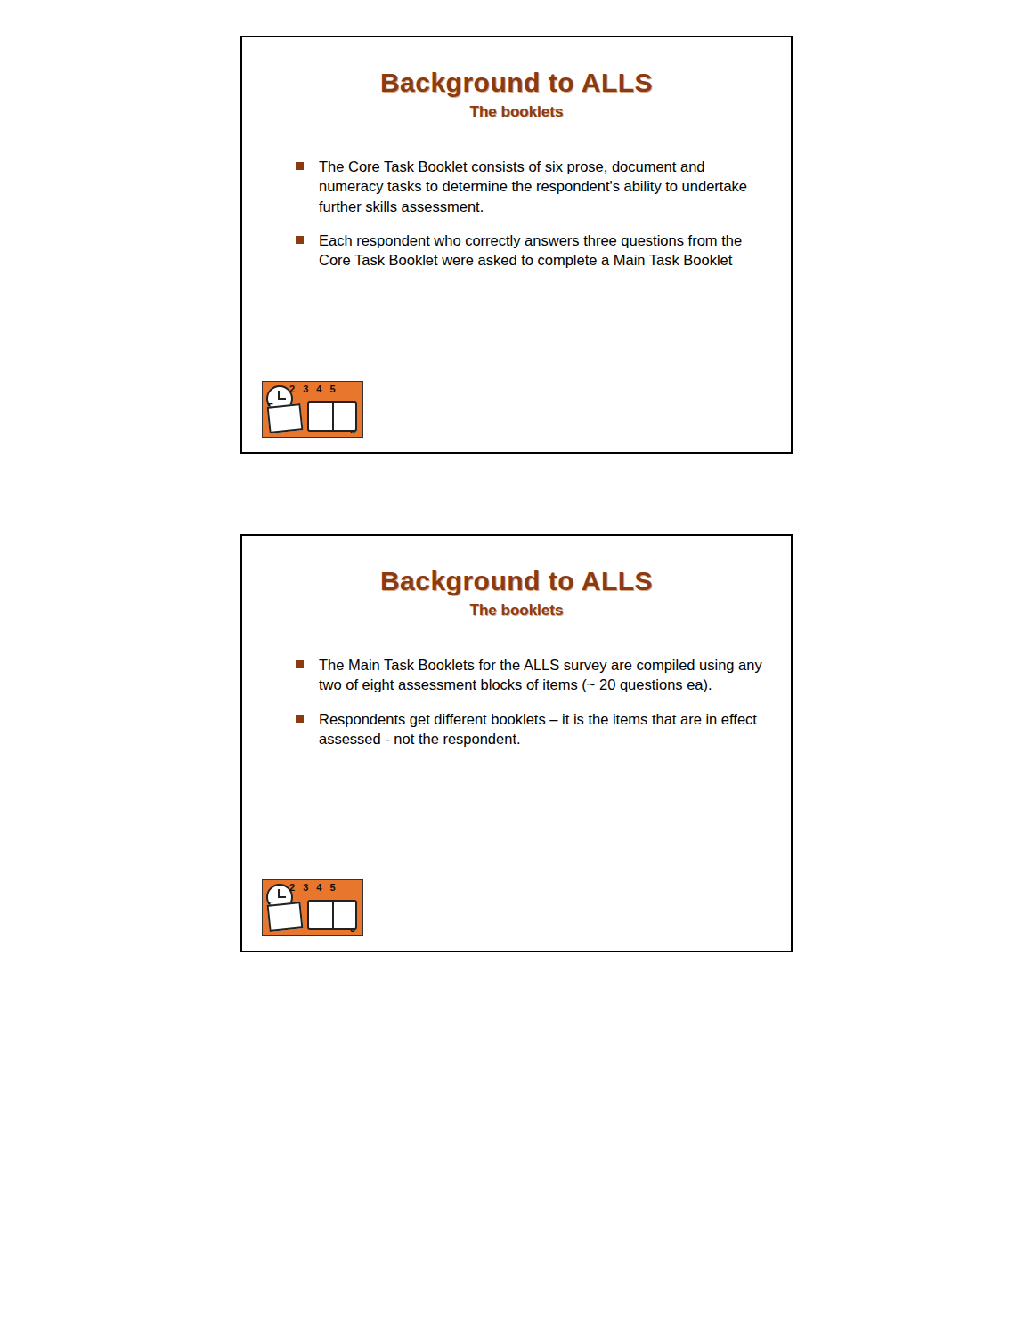Background to ALLS
The booklets
The Core Task Booklet consists of six prose, document and numeracy tasks to determine the respondent's ability to undertake further skills assessment.
Each respondent who correctly answers three questions from the Core Task Booklet were asked to complete a Main Task Booklet
2 3 4 5
5
3
Background to ALLS
The booklets
The Main Task Booklets for the ALLS survey are compiled using any two of eight assessment blocks of items (~ 20 questions ea).
Respondents get different booklets – it is the items that are in effect assessed - not the respondent.
2 3 4 5
5
3